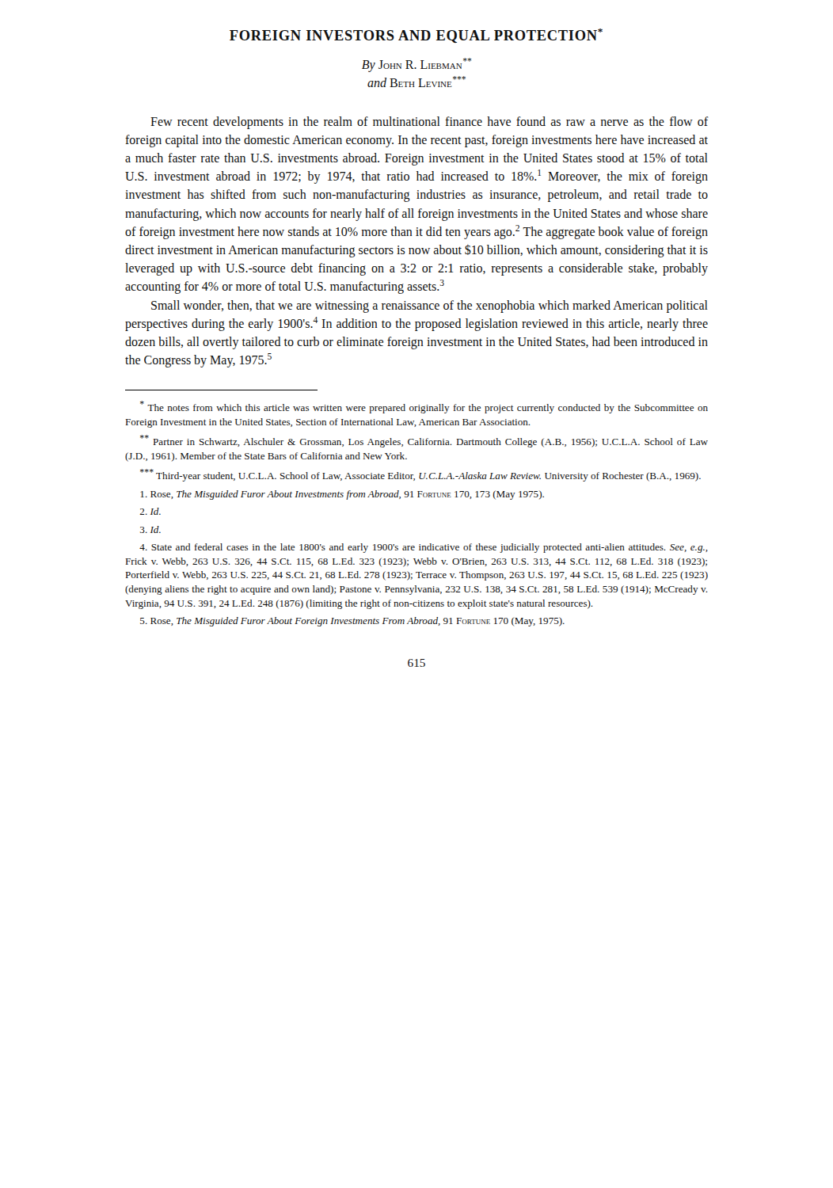FOREIGN INVESTORS AND EQUAL PROTECTION*
By John R. Liebman**
and Beth Levine***
Few recent developments in the realm of multinational finance have found as raw a nerve as the flow of foreign capital into the domestic American economy. In the recent past, foreign investments here have increased at a much faster rate than U.S. investments abroad. Foreign investment in the United States stood at 15% of total U.S. investment abroad in 1972; by 1974, that ratio had increased to 18%.1 Moreover, the mix of foreign investment has shifted from such non-manufacturing industries as insurance, petroleum, and retail trade to manufacturing, which now accounts for nearly half of all foreign investments in the United States and whose share of foreign investment here now stands at 10% more than it did ten years ago.2 The aggregate book value of foreign direct investment in American manufacturing sectors is now about $10 billion, which amount, considering that it is leveraged up with U.S.-source debt financing on a 3:2 or 2:1 ratio, represents a considerable stake, probably accounting for 4% or more of total U.S. manufacturing assets.3
Small wonder, then, that we are witnessing a renaissance of the xenophobia which marked American political perspectives during the early 1900's.4 In addition to the proposed legislation reviewed in this article, nearly three dozen bills, all overtly tailored to curb or eliminate foreign investment in the United States, had been introduced in the Congress by May, 1975.5
* The notes from which this article was written were prepared originally for the project currently conducted by the Subcommittee on Foreign Investment in the United States, Section of International Law, American Bar Association.
** Partner in Schwartz, Alschuler & Grossman, Los Angeles, California. Dartmouth College (A.B., 1956); U.C.L.A. School of Law (J.D., 1961). Member of the State Bars of California and New York.
*** Third-year student, U.C.L.A. School of Law, Associate Editor, U.C.L.A.-Alaska Law Review. University of Rochester (B.A., 1969).
1. Rose, The Misguided Furor About Investments from Abroad, 91 Fortune 170, 173 (May 1975).
2. Id.
3. Id.
4. State and federal cases in the late 1800's and early 1900's are indicative of these judicially protected anti-alien attitudes. See, e.g., Frick v. Webb, 263 U.S. 326, 44 S.Ct. 115, 68 L.Ed. 323 (1923); Webb v. O'Brien, 263 U.S. 313, 44 S.Ct. 112, 68 L.Ed. 318 (1923); Porterfield v. Webb, 263 U.S. 225, 44 S.Ct. 21, 68 L.Ed. 278 (1923); Terrace v. Thompson, 263 U.S. 197, 44 S.Ct. 15, 68 L.Ed. 225 (1923) (denying aliens the right to acquire and own land); Pastone v. Pennsylvania, 232 U.S. 138, 34 S.Ct. 281, 58 L.Ed. 539 (1914); McCready v. Virginia, 94 U.S. 391, 24 L.Ed. 248 (1876) (limiting the right of non-citizens to exploit state's natural resources).
5. Rose, The Misguided Furor About Foreign Investments From Abroad, 91 Fortune 170 (May, 1975).
615